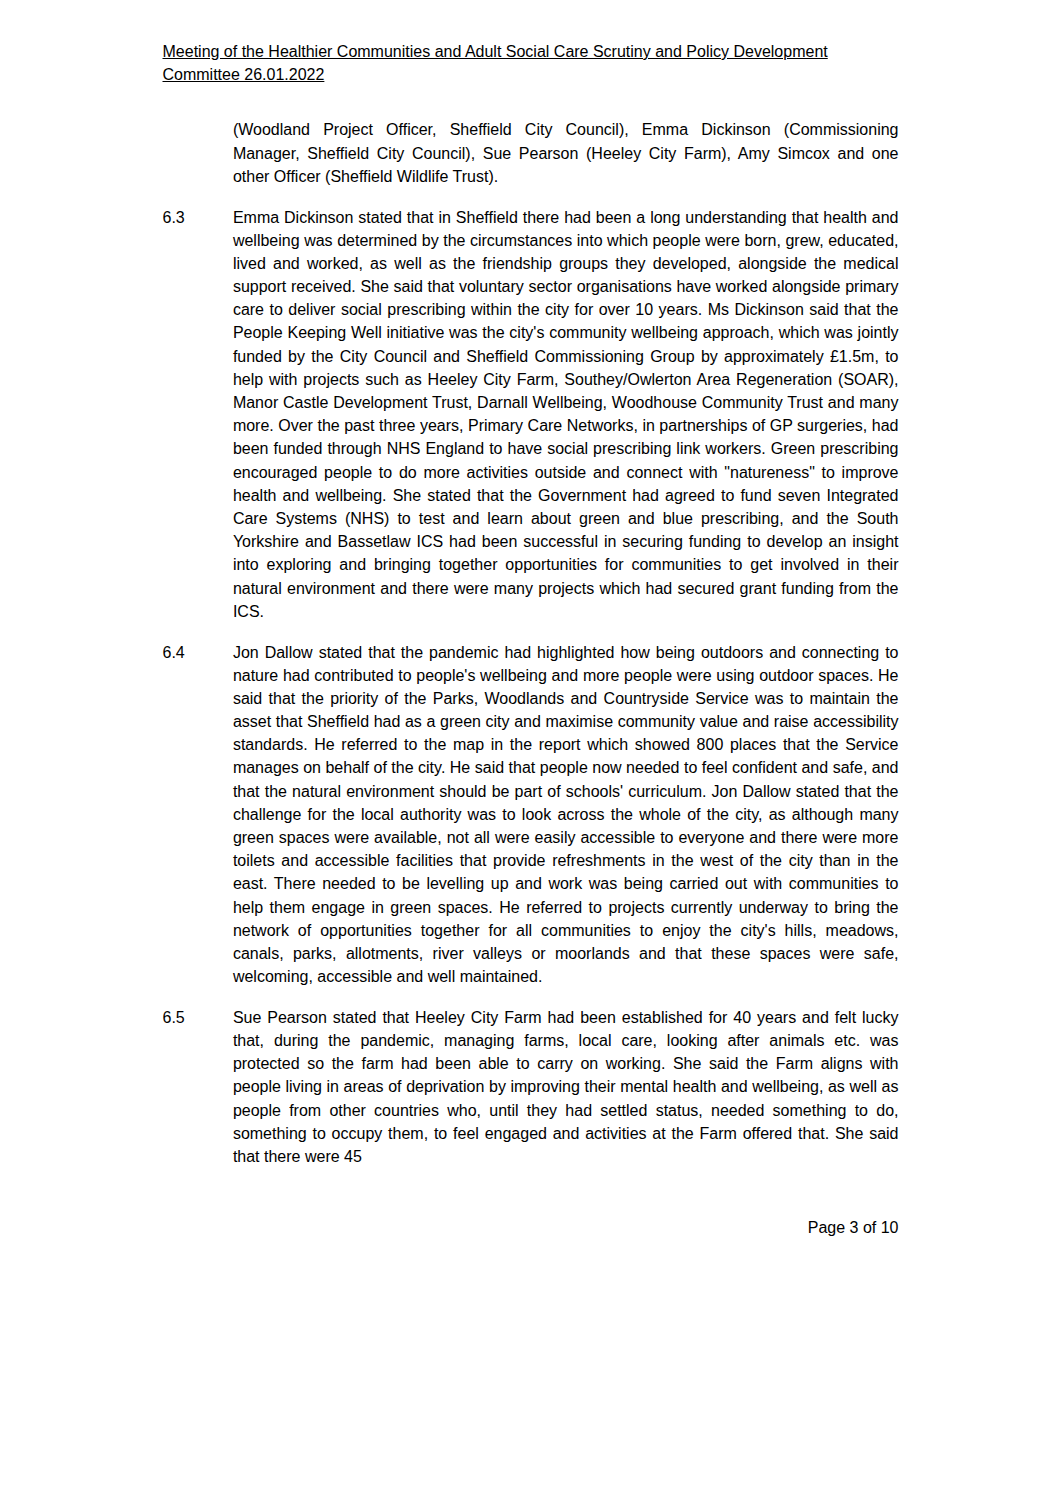Meeting of the Healthier Communities and Adult Social Care Scrutiny and Policy Development Committee 26.01.2022
(Woodland Project Officer, Sheffield City Council), Emma Dickinson (Commissioning Manager, Sheffield City Council), Sue Pearson (Heeley City Farm), Amy Simcox and one other Officer (Sheffield Wildlife Trust).
6.3
Emma Dickinson stated that in Sheffield there had been a long understanding that health and wellbeing was determined by the circumstances into which people were born, grew, educated, lived and worked, as well as the friendship groups they developed, alongside the medical support received. She said that voluntary sector organisations have worked alongside primary care to deliver social prescribing within the city for over 10 years. Ms Dickinson said that the People Keeping Well initiative was the city's community wellbeing approach, which was jointly funded by the City Council and Sheffield Commissioning Group by approximately £1.5m, to help with projects such as Heeley City Farm, Southey/Owlerton Area Regeneration (SOAR), Manor Castle Development Trust, Darnall Wellbeing, Woodhouse Community Trust and many more. Over the past three years, Primary Care Networks, in partnerships of GP surgeries, had been funded through NHS England to have social prescribing link workers. Green prescribing encouraged people to do more activities outside and connect with "natureness" to improve health and wellbeing. She stated that the Government had agreed to fund seven Integrated Care Systems (NHS) to test and learn about green and blue prescribing, and the South Yorkshire and Bassetlaw ICS had been successful in securing funding to develop an insight into exploring and bringing together opportunities for communities to get involved in their natural environment and there were many projects which had secured grant funding from the ICS.
6.4
Jon Dallow stated that the pandemic had highlighted how being outdoors and connecting to nature had contributed to people's wellbeing and more people were using outdoor spaces. He said that the priority of the Parks, Woodlands and Countryside Service was to maintain the asset that Sheffield had as a green city and maximise community value and raise accessibility standards. He referred to the map in the report which showed 800 places that the Service manages on behalf of the city. He said that people now needed to feel confident and safe, and that the natural environment should be part of schools' curriculum. Jon Dallow stated that the challenge for the local authority was to look across the whole of the city, as although many green spaces were available, not all were easily accessible to everyone and there were more toilets and accessible facilities that provide refreshments in the west of the city than in the east. There needed to be levelling up and work was being carried out with communities to help them engage in green spaces. He referred to projects currently underway to bring the network of opportunities together for all communities to enjoy the city's hills, meadows, canals, parks, allotments, river valleys or moorlands and that these spaces were safe, welcoming, accessible and well maintained.
6.5
Sue Pearson stated that Heeley City Farm had been established for 40 years and felt lucky that, during the pandemic, managing farms, local care, looking after animals etc. was protected so the farm had been able to carry on working. She said the Farm aligns with people living in areas of deprivation by improving their mental health and wellbeing, as well as people from other countries who, until they had settled status, needed something to do, something to occupy them, to feel engaged and activities at the Farm offered that. She said that there were 45
Page 3 of 10